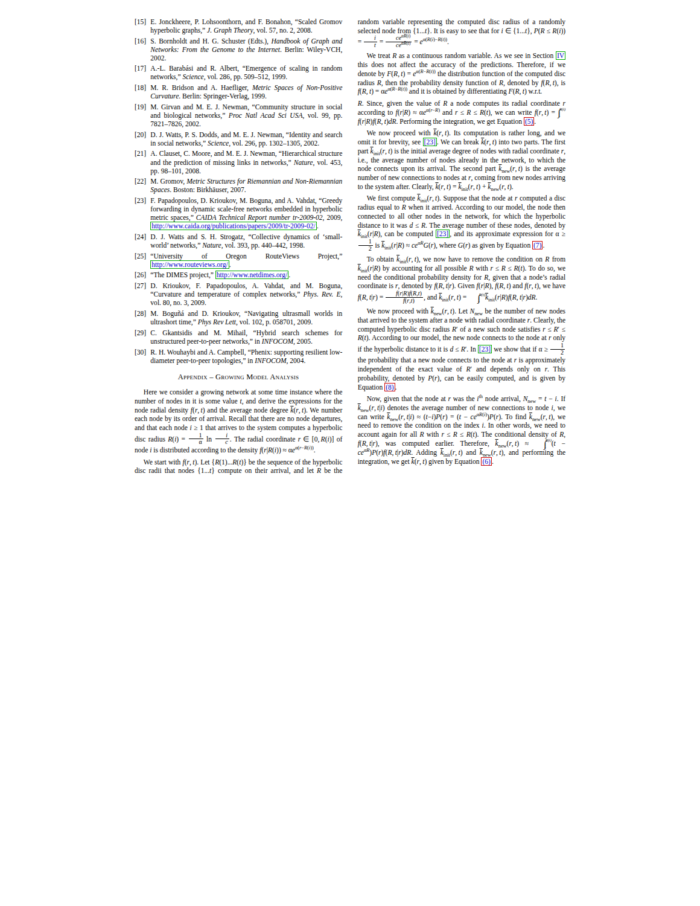E. Jonckheere, P. Lohsoonthorn, and F. Bonahon, “Scaled Gromov hyperbolic graphs,” J. Graph Theory, vol. 57, no. 2, 2008.
S. Bornholdt and H. G. Schuster (Edts.), Handbook of Graph and Networks: From the Genome to the Internet. Berlin: Wiley-VCH, 2002.
A.-L. Barabási and R. Albert, “Emergence of scaling in random networks,” Science, vol. 286, pp. 509–512, 1999.
M. R. Bridson and A. Haefliger, Metric Spaces of Non-Positive Curvature. Berlin: Springer-Verlag, 1999.
M. Girvan and M. E. J. Newman, “Community structure in social and biological networks,” Proc Natl Acad Sci USA, vol. 99, pp. 7821–7826, 2002.
D. J. Watts, P. S. Dodds, and M. E. J. Newman, “Identity and search in social networks,” Science, vol. 296, pp. 1302–1305, 2002.
A. Clauset, C. Moore, and M. E. J. Newman, “Hierarchical structure and the prediction of missing links in networks,” Nature, vol. 453, pp. 98–101, 2008.
M. Gromov, Metric Structures for Riemannian and Non-Riemannian Spaces. Boston: Birkhäuser, 2007.
F. Papadopoulos, D. Krioukov, M. Boguna, and A. Vahdat, “Greedy forwarding in dynamic scale-free networks embedded in hyperbolic metric spaces,” CAIDA Technical Report number tr-2009-02, 2009, http://www.caida.org/publications/papers/2009/tr-2009-02/.
D. J. Watts and S. H. Strogatz, “Collective dynamics of ‘small-world’ networks,” Nature, vol. 393, pp. 440–442, 1998.
“University of Oregon RouteViews Project,” http://www.routeviews.org/.
“The DIMES project,” http://www.netdimes.org/.
D. Krioukov, F. Papadopoulos, A. Vahdat, and M. Boguna, “Curvature and temperature of complex networks,” Phys. Rev. E, vol. 80, no. 3, 2009.
M. Boguñá and D. Krioukov, “Navigating ultrasmall worlds in ultrashort time,” Phys Rev Lett, vol. 102, p. 058701, 2009.
C. Gkantsidis and M. Mihail, “Hybrid search schemes for unstructured peer-to-peer networks,” in INFOCOM, 2005.
R. H. Wouhaybi and A. Campbell, “Phenix: supporting resilient low-diameter peer-to-peer topologies,” in INFOCOM, 2004.
Appendix – Growing Model Analysis
Here we consider a growing network at some time instance where the number of nodes in it is some value t, and derive the expressions for the node radial density f(r, t) and the average node degree k(r, t). We number each node by its order of arrival. Recall that there are no node departures, and that each node i ≥ 1 that arrives to the system computes a hyperbolic disc radius R(i) = 1 α ln ic. The radial coordinate r ∈ [0, R(i)] of node i is distributed according to the density f(r|R(i)) ≈ αeα(r−R(i)).
We start with f(r, t). Let {R(1)...R(t)} be the sequence of the hyperbolic disc radii that nodes {1...t} compute on their arrival, and let R be the random variable representing the computed disc radius of a randomly selected node from {1...t}. It is easy to see that for i ∈ {1...t}, P(R ≤ R(i)) = it = ceαR(i) ceαR(t) = eα(R(i)−R(t)).
We treat R as a continuous random variable. As we see in Section IV this does not affect the accuracy of the predictions. Therefore, if we denote by F(R, t) = eα(R−R(t)) the distribution function of the computed disc radius R, then the probability density function of R, denoted by f(R, t), is f(R, t) = αeα(R−R(t)) and it is obtained by differentiating F(R, t) w.r.t.
R. Since, given the value of R a node computes its radial coordinate r according to f(r|R) ≈ αeα(r−R) and r ≤ R ≤ R(t), we can write f(r, t) = ∫R(t) r f(r|R)f(R, t)dR. Performing the integration, we get Equation (5).
We now proceed with k(r, t). Its computation is rather long, and we omit it for brevity, see [23]. We can break k(r, t) into two parts. The first part kinit(r, t) is the initial average degree of nodes with radial coordinate r, i.e., the average number of nodes already in the network, to which the node connects upon its arrival. The second part knew(r, t) is the average number of new connections to nodes at r, coming from new nodes arriving to the system after. Clearly, k(r, t) = kinit(r, t) + knew(r, t).
We first compute kinit(r, t). Suppose that the node at r computed a disc radius equal to R when it arrived. According to our model, the node then connected to all other nodes in the network, for which the hyperbolic distance to it was d ≤ R. The average number of these nodes, denoted by kinit(r|R), can be computed [23], and its approximate expression for α ≥ 12 is kinit(r|R) ≈ ceαRG(r), where G(r) as given by Equation (7).
To obtain kinit(r, t), we now have to remove the condition on R from kinit(r|R) by accounting for all possible R with r ≤ R ≤ R(t). To do so, we need the conditional probability density for R, given that a node’s radial coordinate is r, denoted by f(R, t|r). Given f(r|R), f(R, t) and f(r, t), we have f(R, t|r) = f(r|R)f(R,t) f(r,t), and kinit(r, t) = ∫R(t) r kinit(r|R)f(R, t|r)dR.
We now proceed with knew(r, t). Let Nnew be the number of new nodes that arrived to the system after a node with radial coordinate r. Clearly, the computed hyperbolic disc radius R′ of a new such node satisfies r ≤ R′ ≤ R(t). According to our model, the new node connects to the node at r only if the hyperbolic distance to it is d ≤ R′. In [23] we show that if α ≥ 12 the probability that a new node connects to the node at r is approximately independent of the exact value of R′ and depends only on r. This probability, denoted by P(r), can be easily computed, and is given by Equation (8).
Now, given that the node at r was the ith node arrival, Nnew = t − i. If knew(r, t|i) denotes the average number of new connections to node i, we can write knew(r, t|i) ≈ (t−i)P(r) = (t − ceαR(i))P(r). To find knew(r, t), we need to remove the condition on the index i. In other words, we need to account again for all R with r ≤ R ≤ R(t). The conditional density of R, f(R, t|r), was computed earlier. Therefore, knew(r, t) ≈ ∫R(t) r(t − ceαR)P(r)f(R, t|r)dR. Adding kinit(r, t) and knew(r, t), and performing the integration, we get k(r, t) given by Equation (6).